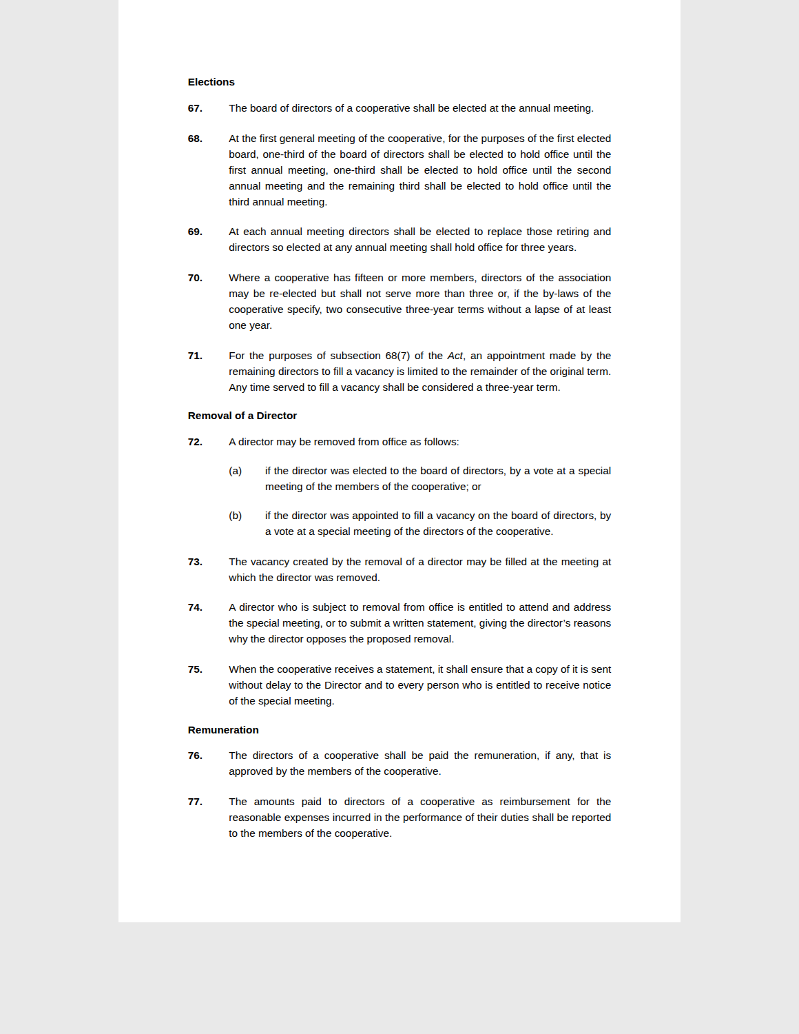Elections
67. The board of directors of a cooperative shall be elected at the annual meeting.
68. At the first general meeting of the cooperative, for the purposes of the first elected board, one-third of the board of directors shall be elected to hold office until the first annual meeting, one-third shall be elected to hold office until the second annual meeting and the remaining third shall be elected to hold office until the third annual meeting.
69. At each annual meeting directors shall be elected to replace those retiring and directors so elected at any annual meeting shall hold office for three years.
70. Where a cooperative has fifteen or more members, directors of the association may be re-elected but shall not serve more than three or, if the by-laws of the cooperative specify, two consecutive three-year terms without a lapse of at least one year.
71. For the purposes of subsection 68(7) of the Act, an appointment made by the remaining directors to fill a vacancy is limited to the remainder of the original term. Any time served to fill a vacancy shall be considered a three-year term.
Removal of a Director
72. A director may be removed from office as follows:
(a) if the director was elected to the board of directors, by a vote at a special meeting of the members of the cooperative; or
(b) if the director was appointed to fill a vacancy on the board of directors, by a vote at a special meeting of the directors of the cooperative.
73. The vacancy created by the removal of a director may be filled at the meeting at which the director was removed.
74. A director who is subject to removal from office is entitled to attend and address the special meeting, or to submit a written statement, giving the director’s reasons why the director opposes the proposed removal.
75. When the cooperative receives a statement, it shall ensure that a copy of it is sent without delay to the Director and to every person who is entitled to receive notice of the special meeting.
Remuneration
76. The directors of a cooperative shall be paid the remuneration, if any, that is approved by the members of the cooperative.
77. The amounts paid to directors of a cooperative as reimbursement for the reasonable expenses incurred in the performance of their duties shall be reported to the members of the cooperative.